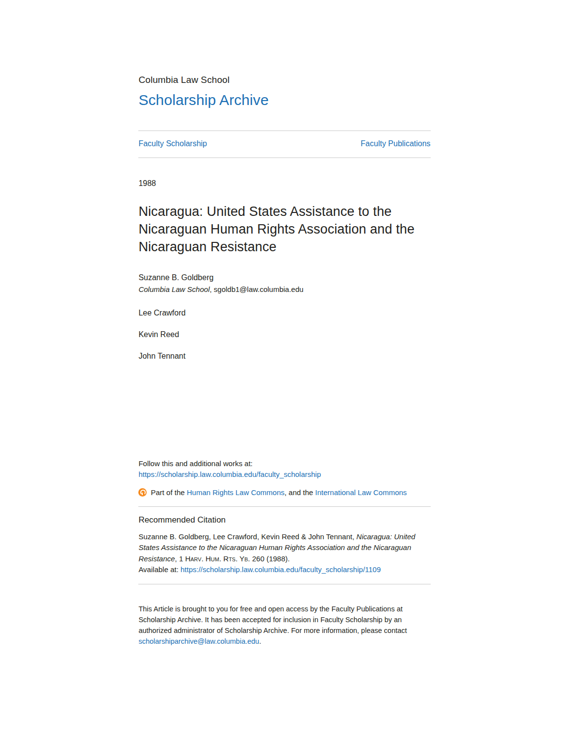Columbia Law School
Scholarship Archive
Faculty Scholarship
Faculty Publications
1988
Nicaragua: United States Assistance to the Nicaraguan Human Rights Association and the Nicaraguan Resistance
Suzanne B. Goldberg
Columbia Law School, sgoldb1@law.columbia.edu
Lee Crawford
Kevin Reed
John Tennant
Follow this and additional works at: https://scholarship.law.columbia.edu/faculty_scholarship
Part of the Human Rights Law Commons, and the International Law Commons
Recommended Citation
Suzanne B. Goldberg, Lee Crawford, Kevin Reed & John Tennant, Nicaragua: United States Assistance to the Nicaraguan Human Rights Association and the Nicaraguan Resistance, 1 Harv. Hum. Rts. Yb. 260 (1988).
Available at: https://scholarship.law.columbia.edu/faculty_scholarship/1109
This Article is brought to you for free and open access by the Faculty Publications at Scholarship Archive. It has been accepted for inclusion in Faculty Scholarship by an authorized administrator of Scholarship Archive. For more information, please contact scholarshiparchive@law.columbia.edu.